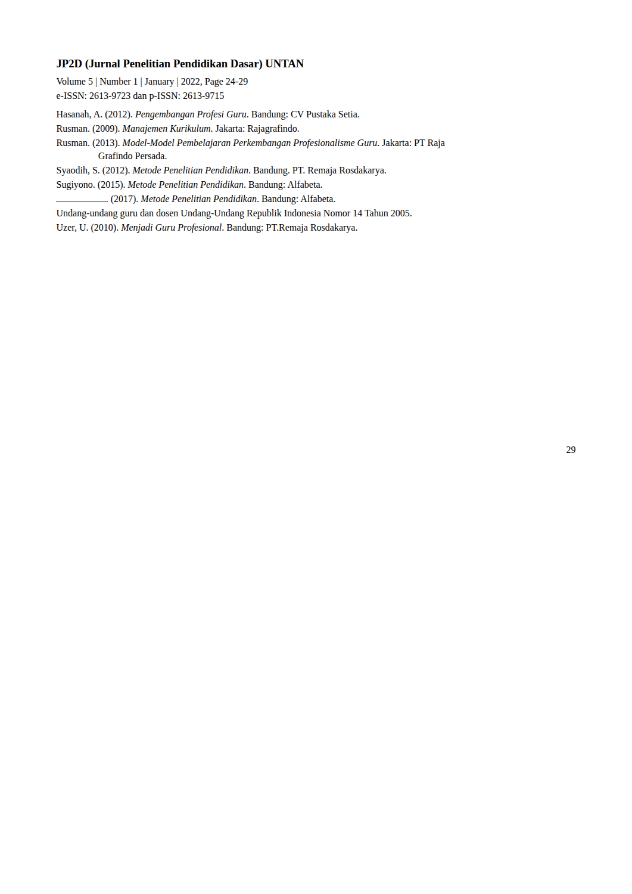JP2D (Jurnal Penelitian Pendidikan Dasar) UNTAN
Volume 5 | Number 1 | January | 2022, Page 24-29
e-ISSN: 2613-9723 dan p-ISSN: 2613-9715
Hasanah, A. (2012). Pengembangan Profesi Guru. Bandung: CV Pustaka Setia.
Rusman. (2009). Manajemen Kurikulum. Jakarta: Rajagrafindo.
Rusman. (2013). Model-Model Pembelajaran Perkembangan Profesionalisme Guru. Jakarta: PT Raja Grafindo Persada.
Syaodih, S. (2012). Metode Penelitian Pendidikan. Bandung. PT. Remaja Rosdakarya.
Sugiyono. (2015). Metode Penelitian Pendidikan. Bandung: Alfabeta.
. (2017). Metode Penelitian Pendidikan. Bandung: Alfabeta.
Undang-undang guru dan dosen Undang-Undang Republik Indonesia Nomor 14 Tahun 2005.
Uzer, U. (2010). Menjadi Guru Profesional. Bandung: PT.Remaja Rosdakarya.
29